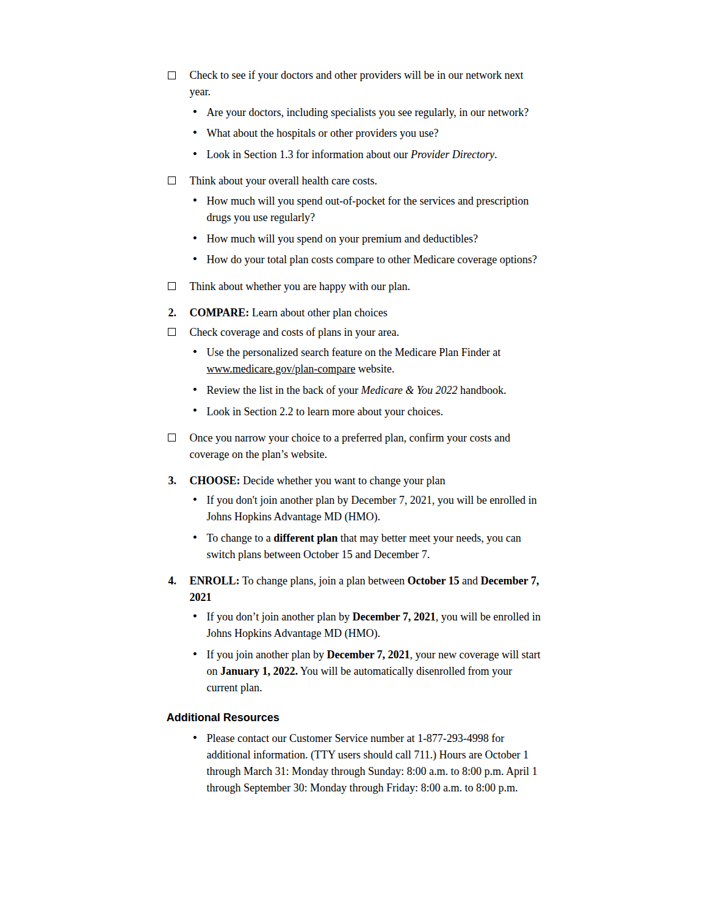Check to see if your doctors and other providers will be in our network next year.
Are your doctors, including specialists you see regularly, in our network?
What about the hospitals or other providers you use?
Look in Section 1.3 for information about our Provider Directory.
Think about your overall health care costs.
How much will you spend out-of-pocket for the services and prescription drugs you use regularly?
How much will you spend on your premium and deductibles?
How do your total plan costs compare to other Medicare coverage options?
Think about whether you are happy with our plan.
2. COMPARE: Learn about other plan choices
Check coverage and costs of plans in your area.
Use the personalized search feature on the Medicare Plan Finder at www.medicare.gov/plan-compare website.
Review the list in the back of your Medicare & You 2022 handbook.
Look in Section 2.2 to learn more about your choices.
Once you narrow your choice to a preferred plan, confirm your costs and coverage on the plan’s website.
3. CHOOSE: Decide whether you want to change your plan
If you don't join another plan by December 7, 2021, you will be enrolled in Johns Hopkins Advantage MD (HMO).
To change to a different plan that may better meet your needs, you can switch plans between October 15 and December 7.
4. ENROLL: To change plans, join a plan between October 15 and December 7, 2021
If you don’t join another plan by December 7, 2021, you will be enrolled in Johns Hopkins Advantage MD (HMO).
If you join another plan by December 7, 2021, your new coverage will start on January 1, 2022. You will be automatically disenrolled from your current plan.
Additional Resources
Please contact our Customer Service number at 1-877-293-4998 for additional information. (TTY users should call 711.) Hours are October 1 through March 31: Monday through Sunday: 8:00 a.m. to 8:00 p.m. April 1 through September 30: Monday through Friday: 8:00 a.m. to 8:00 p.m.